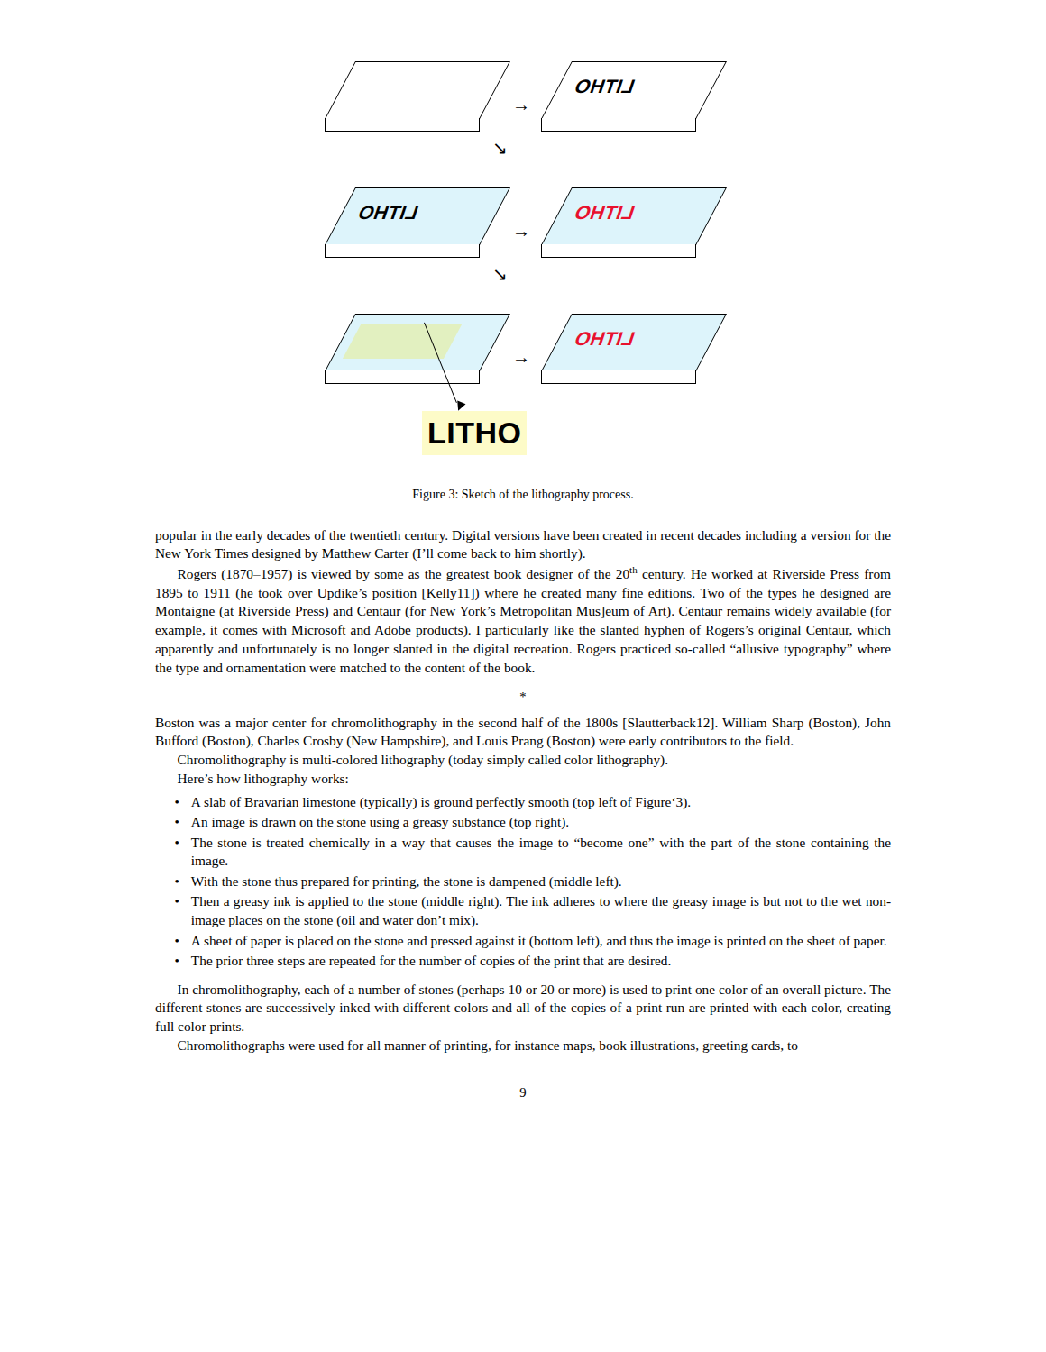→
LITHO
↘
LITHO
→
LITHO
↘
→
LITHO
LITHO
Figure 3: Sketch of the lithography process.
popular in the early decades of the twentieth century. Digital versions have been created in recent decades including a version for the New York Times designed by Matthew Carter (I’ll come back to him shortly).
Rogers (1870–1957) is viewed by some as the greatest book designer of the 20th century. He worked at Riverside Press from 1895 to 1911 (he took over Updike’s position [Kelly11]) where he created many fine editions. Two of the types he designed are Montaigne (at Riverside Press) and Centaur (for New York’s Metropolitan Mus]eum of Art). Centaur remains widely available (for example, it comes with Microsoft and Adobe products). I particularly like the slanted hyphen of Rogers’s original Centaur, which apparently and unfortunately is no longer slanted in the digital recreation. Rogers practiced so-called “allusive typography” where the type and ornamentation were matched to the content of the book.
*
Boston was a major center for chromolithography in the second half of the 1800s [Slautterback12]. William Sharp (Boston), John Bufford (Boston), Charles Crosby (New Hampshire), and Louis Prang (Boston) were early contributors to the field.
Chromolithography is multi-colored lithography (today simply called color lithography).
Here’s how lithography works:
A slab of Bravarian limestone (typically) is ground perfectly smooth (top left of Figure‘3).
An image is drawn on the stone using a greasy substance (top right).
The stone is treated chemically in a way that causes the image to “become one” with the part of the stone containing the image.
With the stone thus prepared for printing, the stone is dampened (middle left).
Then a greasy ink is applied to the stone (middle right). The ink adheres to where the greasy image is but not to the wet non-image places on the stone (oil and water don’t mix).
A sheet of paper is placed on the stone and pressed against it (bottom left), and thus the image is printed on the sheet of paper.
The prior three steps are repeated for the number of copies of the print that are desired.
In chromolithography, each of a number of stones (perhaps 10 or 20 or more) is used to print one color of an overall picture. The different stones are successively inked with different colors and all of the copies of a print run are printed with each color, creating full color prints.
Chromolithographs were used for all manner of printing, for instance maps, book illustrations, greeting cards, to
9